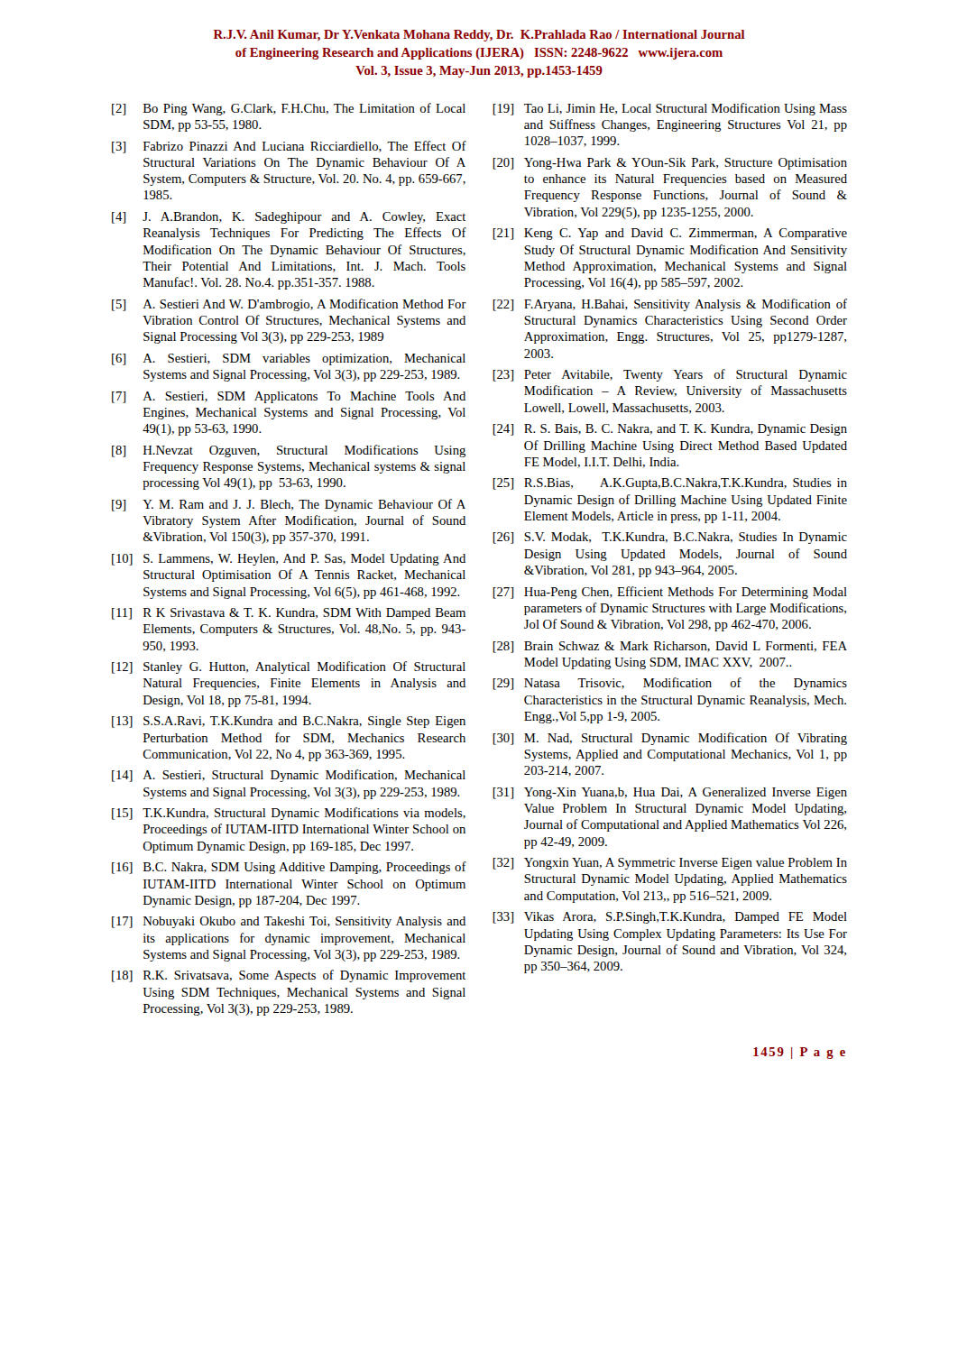R.J.V. Anil Kumar, Dr Y.Venkata Mohana Reddy, Dr. K.Prahlada Rao / International Journal of Engineering Research and Applications (IJERA) ISSN: 2248-9622 www.ijera.com Vol. 3, Issue 3, May-Jun 2013, pp.1453-1459
[2] Bo Ping Wang, G.Clark, F.H.Chu, The Limitation of Local SDM, pp 53-55, 1980.
[3] Fabrizo Pinazzi And Luciana Ricciardiello, The Effect Of Structural Variations On The Dynamic Behaviour Of A System, Computers & Structure, Vol. 20. No. 4, pp. 659-667, 1985.
[4] J. A.Brandon, K. Sadeghipour and A. Cowley, Exact Reanalysis Techniques For Predicting The Effects Of Modification On The Dynamic Behaviour Of Structures, Their Potential And Limitations, Int. J. Mach. Tools Manufac!. Vol. 28. No.4. pp.351-357. 1988.
[5] A. Sestieri And W. D'ambrogio, A Modification Method For Vibration Control Of Structures, Mechanical Systems and Signal Processing Vol 3(3), pp 229-253, 1989
[6] A. Sestieri, SDM variables optimization, Mechanical Systems and Signal Processing, Vol 3(3), pp 229-253, 1989.
[7] A. Sestieri, SDM Applicatons To Machine Tools And Engines, Mechanical Systems and Signal Processing, Vol 49(1), pp 53-63, 1990.
[8] H.Nevzat Ozguven, Structural Modifications Using Frequency Response Systems, Mechanical systems & signal processing Vol 49(1), pp 53-63, 1990.
[9] Y. M. Ram and J. J. Blech, The Dynamic Behaviour Of A Vibratory System After Modification, Journal of Sound &Vibration, Vol 150(3), pp 357-370, 1991.
[10] S. Lammens, W. Heylen, And P. Sas, Model Updating And Structural Optimisation Of A Tennis Racket, Mechanical Systems and Signal Processing, Vol 6(5), pp 461-468, 1992.
[11] R K Srivastava & T. K. Kundra, SDM With Damped Beam Elements, Computers & Structures, Vol. 48,No. 5, pp. 943-950, 1993.
[12] Stanley G. Hutton, Analytical Modification Of Structural Natural Frequencies, Finite Elements in Analysis and Design, Vol 18, pp 75-81, 1994.
[13] S.S.A.Ravi, T.K.Kundra and B.C.Nakra, Single Step Eigen Perturbation Method for SDM, Mechanics Research Communication, Vol 22, No 4, pp 363-369, 1995.
[14] A. Sestieri, Structural Dynamic Modification, Mechanical Systems and Signal Processing, Vol 3(3), pp 229-253, 1989.
[15] T.K.Kundra, Structural Dynamic Modifications via models, Proceedings of IUTAM-IITD International Winter School on Optimum Dynamic Design, pp 169-185, Dec 1997.
[16] B.C. Nakra, SDM Using Additive Damping, Proceedings of IUTAM-IITD International Winter School on Optimum Dynamic Design, pp 187-204, Dec 1997.
[17] Nobuyaki Okubo and Takeshi Toi, Sensitivity Analysis and its applications for dynamic improvement, Mechanical Systems and Signal Processing, Vol 3(3), pp 229-253, 1989.
[18] R.K. Srivatsava, Some Aspects of Dynamic Improvement Using SDM Techniques, Mechanical Systems and Signal Processing, Vol 3(3), pp 229-253, 1989.
[19] Tao Li, Jimin He, Local Structural Modification Using Mass and Stiffness Changes, Engineering Structures Vol 21, pp 1028–1037, 1999.
[20] Yong-Hwa Park & YOun-Sik Park, Structure Optimisation to enhance its Natural Frequencies based on Measured Frequency Response Functions, Journal of Sound & Vibration, Vol 229(5), pp 1235-1255, 2000.
[21] Keng C. Yap and David C. Zimmerman, A Comparative Study Of Structural Dynamic Modification And Sensitivity Method Approximation, Mechanical Systems and Signal Processing, Vol 16(4), pp 585–597, 2002.
[22] F.Aryana, H.Bahai, Sensitivity Analysis & Modification of Structural Dynamics Characteristics Using Second Order Approximation, Engg. Structures, Vol 25, pp1279-1287, 2003.
[23] Peter Avitabile, Twenty Years of Structural Dynamic Modification – A Review, University of Massachusetts Lowell, Lowell, Massachusetts, 2003.
[24] R. S. Bais, B. C. Nakra, and T. K. Kundra, Dynamic Design Of Drilling Machine Using Direct Method Based Updated FE Model, I.I.T. Delhi, India.
[25] R.S.Bias, A.K.Gupta,B.C.Nakra,T.K.Kundra, Studies in Dynamic Design of Drilling Machine Using Updated Finite Element Models, Article in press, pp 1-11, 2004.
[26] S.V. Modak, T.K.Kundra, B.C.Nakra, Studies In Dynamic Design Using Updated Models, Journal of Sound &Vibration, Vol 281, pp 943–964, 2005.
[27] Hua-Peng Chen, Efficient Methods For Determining Modal parameters of Dynamic Structures with Large Modifications, Jol Of Sound & Vibration, Vol 298, pp 462-470, 2006.
[28] Brain Schwaz & Mark Richarson, David L Formenti, FEA Model Updating Using SDM, IMAC XXV, 2007..
[29] Natasa Trisovic, Modification of the Dynamics Characteristics in the Structural Dynamic Reanalysis, Mech. Engg.,Vol 5,pp 1-9, 2005.
[30] M. Nad, Structural Dynamic Modification Of Vibrating Systems, Applied and Computational Mechanics, Vol 1, pp 203-214, 2007.
[31] Yong-Xin Yuana,b, Hua Dai, A Generalized Inverse Eigen Value Problem In Structural Dynamic Model Updating, Journal of Computational and Applied Mathematics Vol 226, pp 42-49, 2009.
[32] Yongxin Yuan, A Symmetric Inverse Eigen value Problem In Structural Dynamic Model Updating, Applied Mathematics and Computation, Vol 213,, pp 516–521, 2009.
[33] Vikas Arora, S.P.Singh,T.K.Kundra, Damped FE Model Updating Using Complex Updating Parameters: Its Use For Dynamic Design, Journal of Sound and Vibration, Vol 324, pp 350–364, 2009.
1459 | P a g e